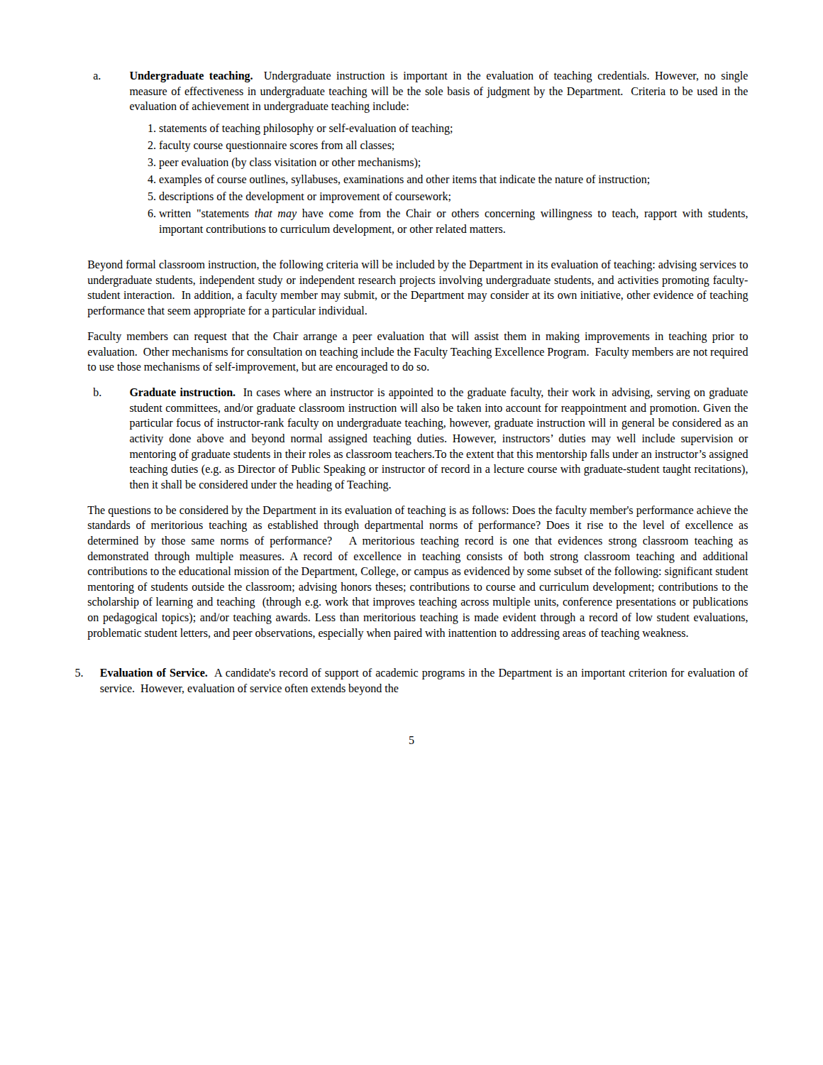a.
Undergraduate teaching. Undergraduate instruction is important in the evaluation of teaching credentials. However, no single measure of effectiveness in undergraduate teaching will be the sole basis of judgment by the Department. Criteria to be used in the evaluation of achievement in undergraduate teaching include:
statements of teaching philosophy or self-evaluation of teaching;
faculty course questionnaire scores from all classes;
peer evaluation (by class visitation or other mechanisms);
examples of course outlines, syllabuses, examinations and other items that indicate the nature of instruction;
descriptions of the development or improvement of coursework;
written "statements that may have come from the Chair or others concerning willingness to teach, rapport with students, important contributions to curriculum development, or other related matters.
Beyond formal classroom instruction, the following criteria will be included by the Department in its evaluation of teaching: advising services to undergraduate students, independent study or independent research projects involving undergraduate students, and activities promoting faculty-student interaction. In addition, a faculty member may submit, or the Department may consider at its own initiative, other evidence of teaching performance that seem appropriate for a particular individual.
Faculty members can request that the Chair arrange a peer evaluation that will assist them in making improvements in teaching prior to evaluation. Other mechanisms for consultation on teaching include the Faculty Teaching Excellence Program. Faculty members are not required to use those mechanisms of self-improvement, but are encouraged to do so.
b.
Graduate instruction. In cases where an instructor is appointed to the graduate faculty, their work in advising, serving on graduate student committees, and/or graduate classroom instruction will also be taken into account for reappointment and promotion. Given the particular focus of instructor-rank faculty on undergraduate teaching, however, graduate instruction will in general be considered as an activity done above and beyond normal assigned teaching duties. However, instructors’ duties may well include supervision or mentoring of graduate students in their roles as classroom teachers.To the extent that this mentorship falls under an instructor’s assigned teaching duties (e.g. as Director of Public Speaking or instructor of record in a lecture course with graduate-student taught recitations), then it shall be considered under the heading of Teaching.
The questions to be considered by the Department in its evaluation of teaching is as follows: Does the faculty member's performance achieve the standards of meritorious teaching as established through departmental norms of performance? Does it rise to the level of excellence as determined by those same norms of performance? A meritorious teaching record is one that evidences strong classroom teaching as demonstrated through multiple measures. A record of excellence in teaching consists of both strong classroom teaching and additional contributions to the educational mission of the Department, College, or campus as evidenced by some subset of the following: significant student mentoring of students outside the classroom; advising honors theses; contributions to course and curriculum development; contributions to the scholarship of learning and teaching (through e.g. work that improves teaching across multiple units, conference presentations or publications on pedagogical topics); and/or teaching awards. Less than meritorious teaching is made evident through a record of low student evaluations, problematic student letters, and peer observations, especially when paired with inattention to addressing areas of teaching weakness.
5.
Evaluation of Service. A candidate's record of support of academic programs in the Department is an important criterion for evaluation of service. However, evaluation of service often extends beyond the
5